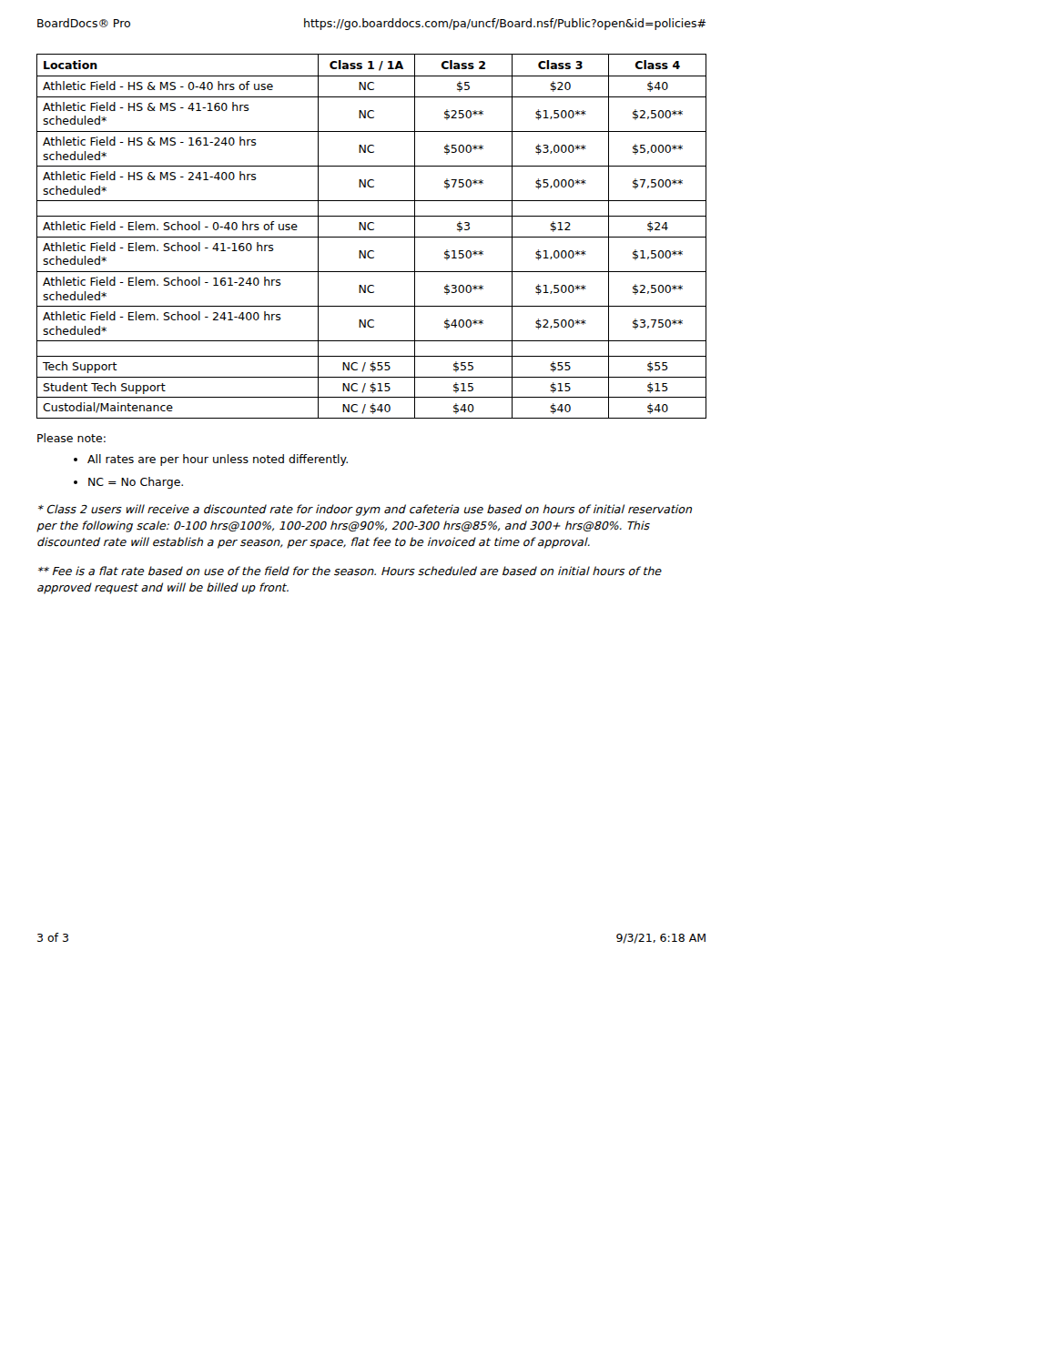BoardDocs® Pro
https://go.boarddocs.com/pa/uncf/Board.nsf/Public?open&id=policies#
| Location | Class 1 / 1A | Class 2 | Class 3 | Class 4 |
| --- | --- | --- | --- | --- |
| Athletic Field - HS & MS - 0-40 hrs of use | NC | $5 | $20 | $40 |
| Athletic Field - HS & MS - 41-160 hrs scheduled* | NC | $250** | $1,500** | $2,500** |
| Athletic Field - HS & MS - 161-240 hrs scheduled* | NC | $500** | $3,000** | $5,000** |
| Athletic Field - HS & MS - 241-400 hrs scheduled* | NC | $750** | $5,000** | $7,500** |
| Athletic Field - Elem. School - 0-40 hrs of use | NC | $3 | $12 | $24 |
| Athletic Field - Elem. School - 41-160 hrs scheduled* | NC | $150** | $1,000** | $1,500** |
| Athletic Field - Elem. School - 161-240 hrs scheduled* | NC | $300** | $1,500** | $2,500** |
| Athletic Field - Elem. School - 241-400 hrs scheduled* | NC | $400** | $2,500** | $3,750** |
| Tech Support | NC / $55 | $55 | $55 | $55 |
| Student Tech Support | NC / $15 | $15 | $15 | $15 |
| Custodial/Maintenance | NC / $40 | $40 | $40 | $40 |
Please note:
All rates are per hour unless noted differently.
NC = No Charge.
* Class 2 users will receive a discounted rate for indoor gym and cafeteria use based on hours of initial reservation per the following scale: 0-100 hrs@100%, 100-200 hrs@90%, 200-300 hrs@85%, and 300+ hrs@80%. This discounted rate will establish a per season, per space, flat fee to be invoiced at time of approval.
** Fee is a flat rate based on use of the field for the season. Hours scheduled are based on initial hours of the approved request and will be billed up front.
3 of 3
9/3/21, 6:18 AM